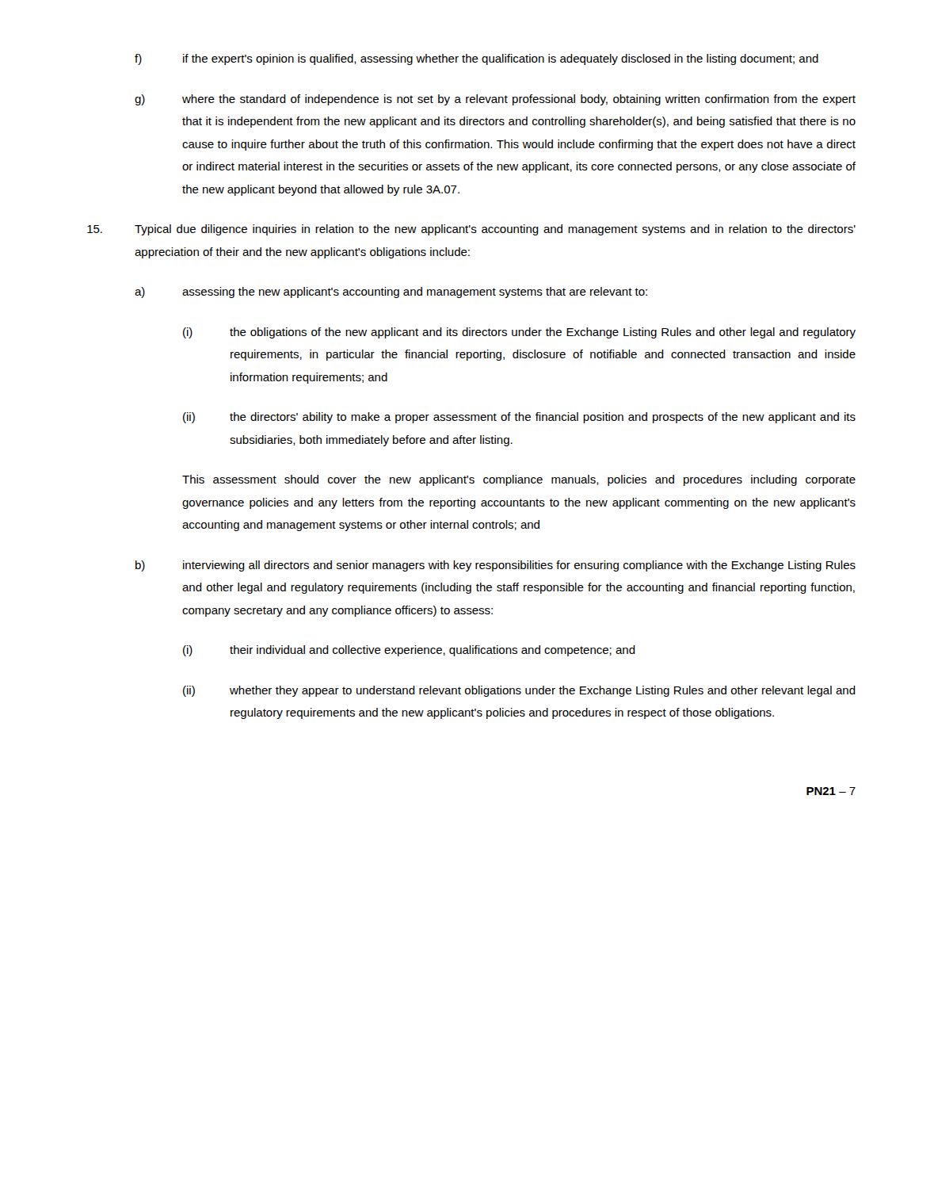f)
if the expert's opinion is qualified, assessing whether the qualification is adequately disclosed in the listing document; and
g)
where the standard of independence is not set by a relevant professional body, obtaining written confirmation from the expert that it is independent from the new applicant and its directors and controlling shareholder(s), and being satisfied that there is no cause to inquire further about the truth of this confirmation. This would include confirming that the expert does not have a direct or indirect material interest in the securities or assets of the new applicant, its core connected persons, or any close associate of the new applicant beyond that allowed by rule 3A.07.
15.
Typical due diligence inquiries in relation to the new applicant's accounting and management systems and in relation to the directors' appreciation of their and the new applicant's obligations include:
a)
assessing the new applicant's accounting and management systems that are relevant to:
(i)
the obligations of the new applicant and its directors under the Exchange Listing Rules and other legal and regulatory requirements, in particular the financial reporting, disclosure of notifiable and connected transaction and inside information requirements; and
(ii)
the directors' ability to make a proper assessment of the financial position and prospects of the new applicant and its subsidiaries, both immediately before and after listing.
This assessment should cover the new applicant's compliance manuals, policies and procedures including corporate governance policies and any letters from the reporting accountants to the new applicant commenting on the new applicant's accounting and management systems or other internal controls; and
b)
interviewing all directors and senior managers with key responsibilities for ensuring compliance with the Exchange Listing Rules and other legal and regulatory requirements (including the staff responsible for the accounting and financial reporting function, company secretary and any compliance officers) to assess:
(i)
their individual and collective experience, qualifications and competence; and
(ii)
whether they appear to understand relevant obligations under the Exchange Listing Rules and other relevant legal and regulatory requirements and the new applicant's policies and procedures in respect of those obligations.
PN21 – 7